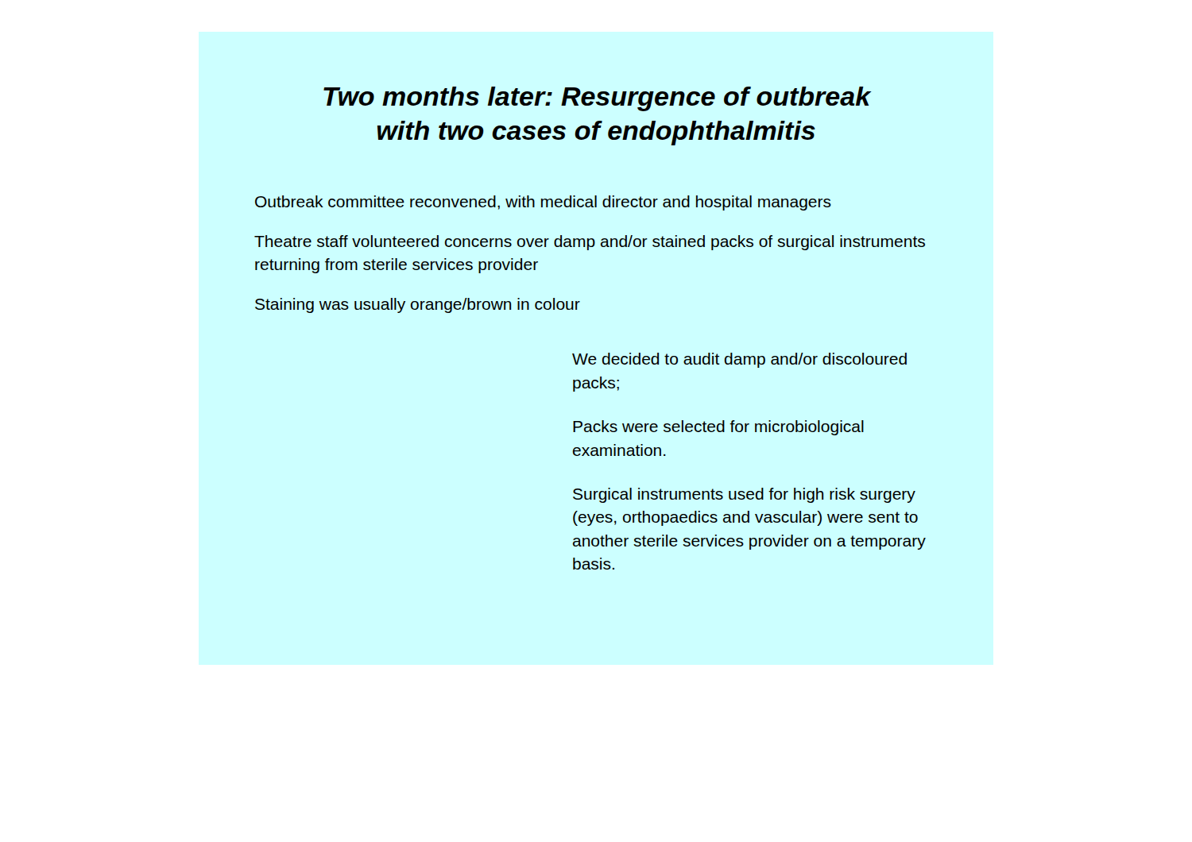Two months later: Resurgence of outbreak
with two cases of endophthalmitis
Outbreak committee reconvened, with medical director and hospital managers
Theatre staff volunteered concerns over damp and/or stained packs of surgical instruments returning from sterile services provider
Staining was usually orange/brown in colour
We decided to audit damp and/or discoloured packs;
Packs were selected for microbiological examination.
Surgical instruments used for high risk surgery (eyes, orthopaedics and vascular) were sent to another sterile services provider on a temporary basis.